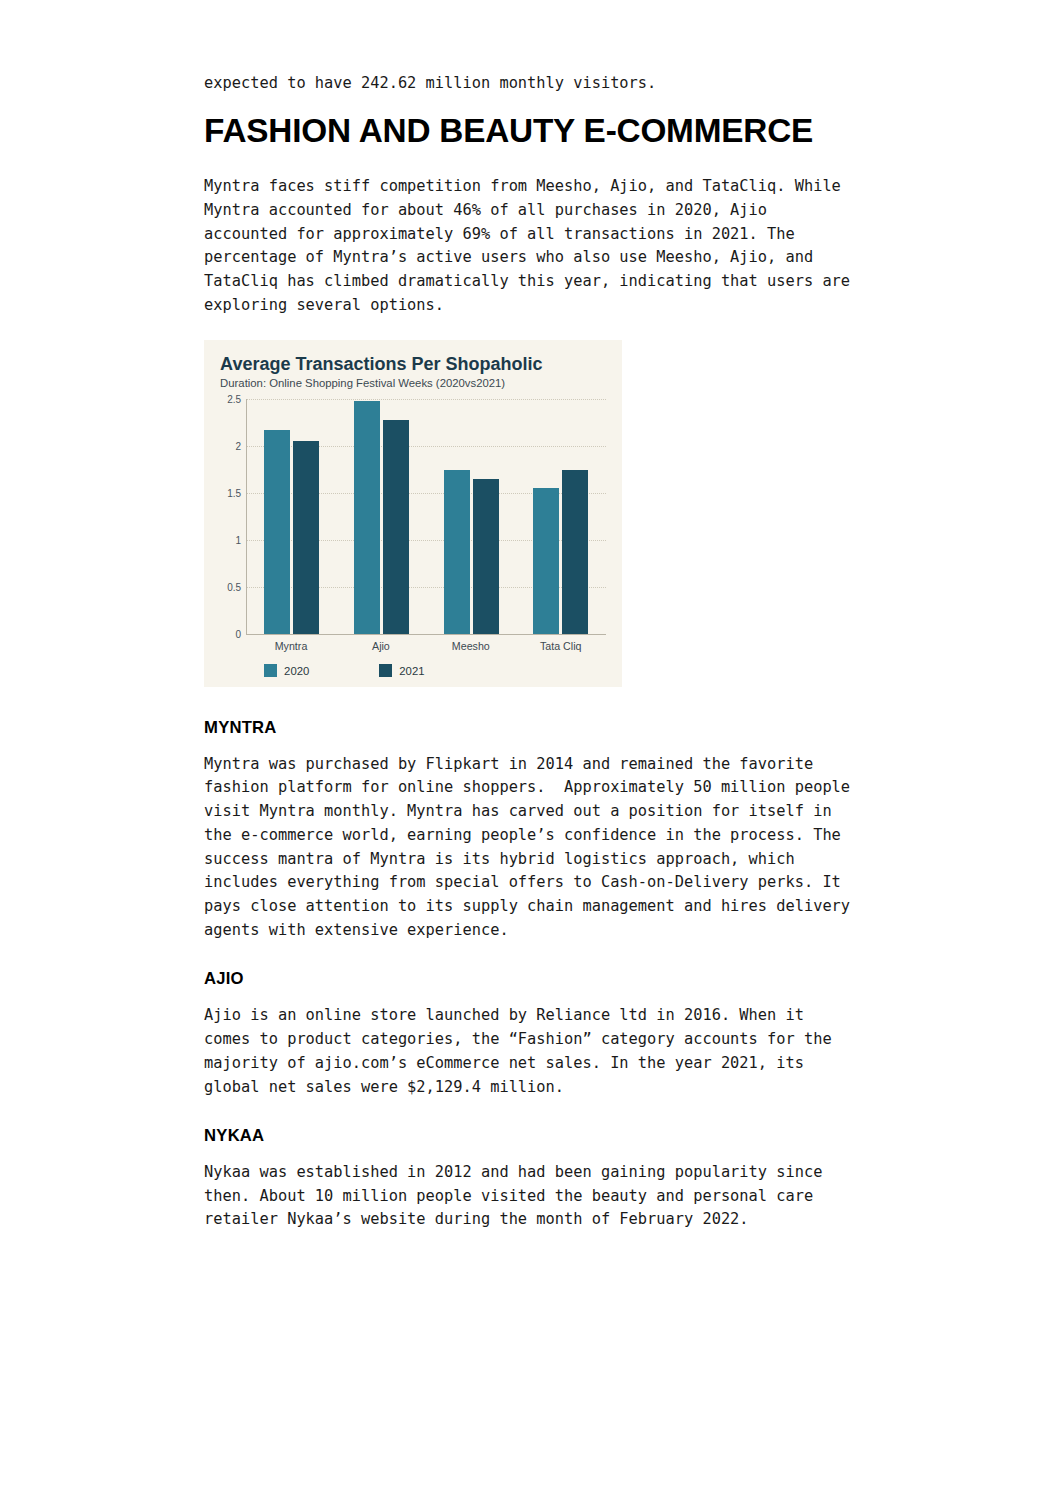expected to have 242.62 million monthly visitors.
FASHION AND BEAUTY E-COMMERCE
Myntra faces stiff competition from Meesho, Ajio, and TataCliq. While Myntra accounted for about 46% of all purchases in 2020, Ajio accounted for approximately 69% of all transactions in 2021. The percentage of Myntra’s active users who also use Meesho, Ajio, and TataCliq has climbed dramatically this year, indicating that users are exploring several options.
Average Transactions Per Shopaholic
Duration: Online Shopping Festival Weeks (2020vs2021)
2.5
2
1.5
1
0.5
0
Myntra Ajio Meesho Tata Cliq
2020
2021
MYNTRA
Myntra was purchased by Flipkart in 2014 and remained the favorite fashion platform for online shoppers. Approximately 50 million people visit Myntra monthly. Myntra has carved out a position for itself in the e-commerce world, earning people’s confidence in the process. The success mantra of Myntra is its hybrid logistics approach, which includes everything from special offers to Cash-on-Delivery perks. It pays close attention to its supply chain management and hires delivery agents with extensive experience.
AJIO
Ajio is an online store launched by Reliance ltd in 2016. When it comes to product categories, the “Fashion” category accounts for the majority of ajio.com’s eCommerce net sales. In the year 2021, its global net sales were $2,129.4 million.
NYKAA
Nykaa was established in 2012 and had been gaining popularity since then. About 10 million people visited the beauty and personal care retailer Nykaa’s website during the month of February 2022.